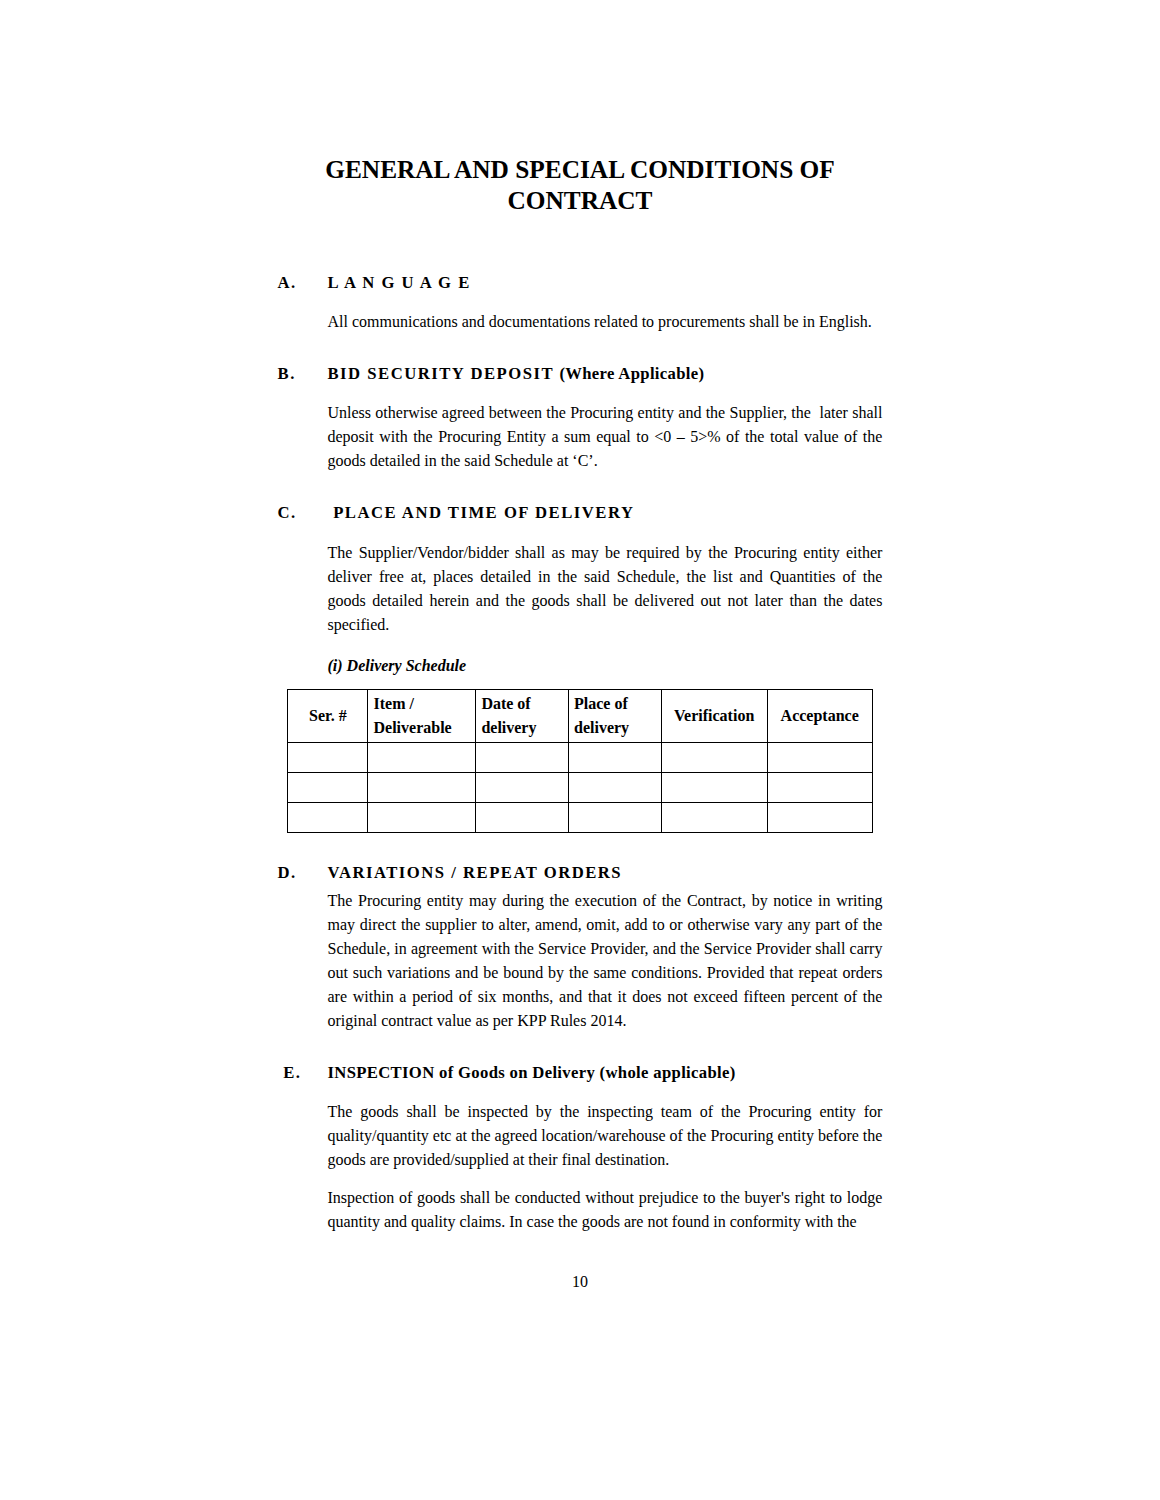GENERAL AND SPECIAL CONDITIONS OF
CONTRACT
A. L A N G U A G E
All communications and documentations related to procurements shall be in English.
B. BID SECURITY DEPOSIT (Where Applicable)
Unless otherwise agreed between the Procuring entity and the Supplier, the later shall deposit with the Procuring Entity a sum equal to <0 – 5>% of the total value of the goods detailed in the said Schedule at ‘C’.
C. PLACE AND TIME OF DELIVERY
The Supplier/Vendor/bidder shall as may be required by the Procuring entity either deliver free at, places detailed in the said Schedule, the list and Quantities of the goods detailed herein and the goods shall be delivered out not later than the dates specified.
(i) Delivery Schedule
| Ser. # | Item / Deliverable | Date of delivery | Place of delivery | Verification | Acceptance |
| --- | --- | --- | --- | --- | --- |
D. VARIATIONS / REPEAT ORDERS
The Procuring entity may during the execution of the Contract, by notice in writing may direct the supplier to alter, amend, omit, add to or otherwise vary any part of the Schedule, in agreement with the Service Provider, and the Service Provider shall carry out such variations and be bound by the same conditions. Provided that repeat orders are within a period of six months, and that it does not exceed fifteen percent of the original contract value as per KPP Rules 2014.
E. INSPECTION of Goods on Delivery (whole applicable)
The goods shall be inspected by the inspecting team of the Procuring entity for quality/quantity etc at the agreed location/warehouse of the Procuring entity before the goods are provided/supplied at their final destination.
Inspection of goods shall be conducted without prejudice to the buyer's right to lodge quantity and quality claims. In case the goods are not found in conformity with the
10